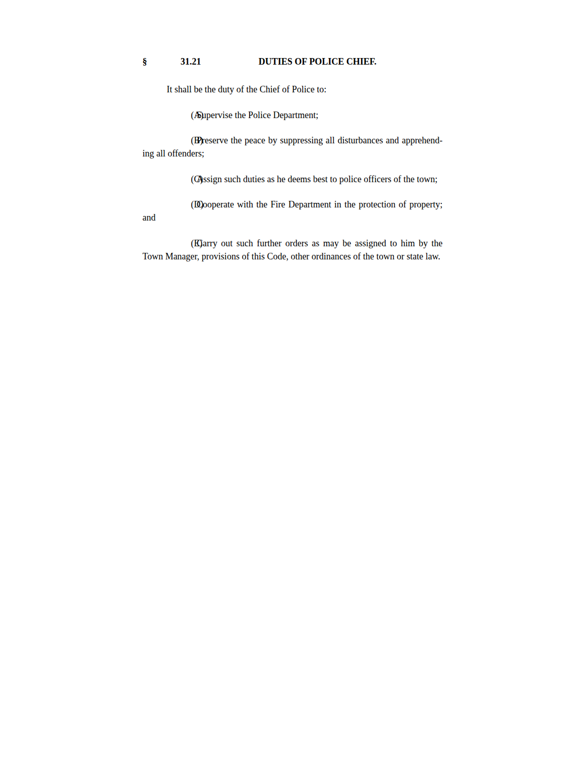§31.21 DUTIES OF POLICE CHIEF.
It shall be the duty of the Chief of Police to:
(A) Supervise the Police Department;
(B) Preserve the peace by suppressing all disturbances and apprehending all offenders;
(C) Assign such duties as he deems best to police officers of the town;
(D) Cooperate with the Fire Department in the protection of property; and
(E) Carry out such further orders as may be assigned to him by the Town Manager, provisions of this Code, other ordinances of the town or state law.